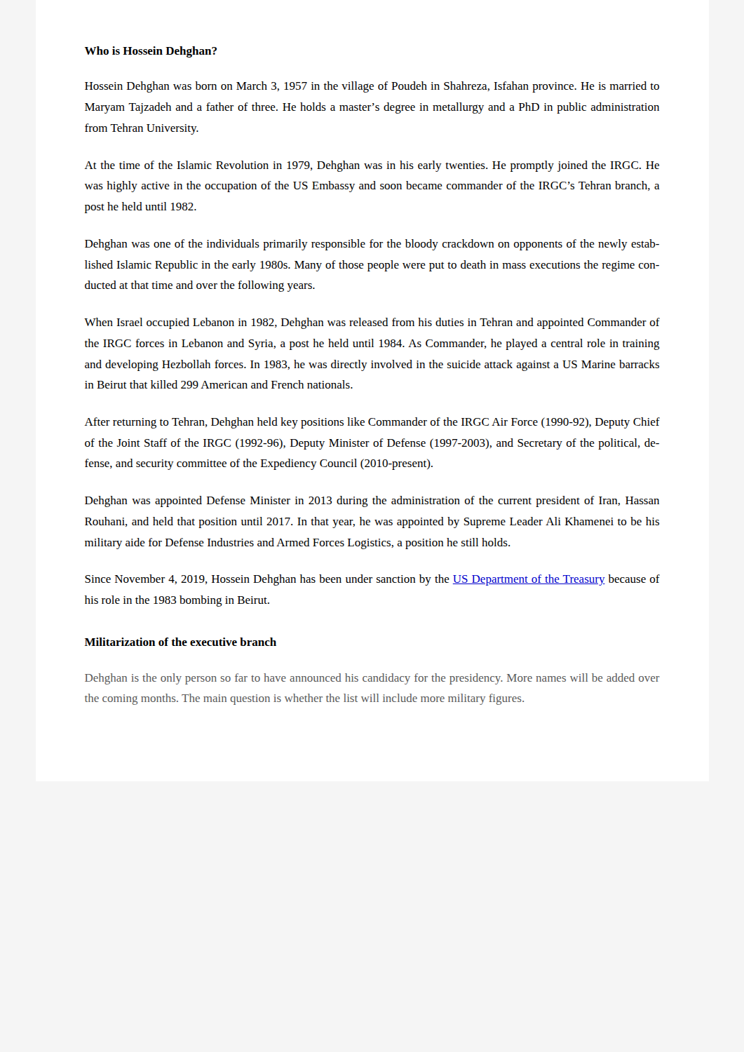Who is Hossein Dehghan?
Hossein Dehghan was born on March 3, 1957 in the village of Poudeh in Shahreza, Isfahan province. He is married to Maryam Tajzadeh and a father of three. He holds a masterʼs degree in metallurgy and a PhD in public administration from Tehran University.
At the time of the Islamic Revolution in 1979, Dehghan was in his early twenties. He promptly joined the IRGC. He was highly active in the occupation of the US Embassy and soon became commander of the IRGC’s Tehran branch, a post he held until 1982.
Dehghan was one of the individuals primarily responsible for the bloody crackdown on opponents of the newly established Islamic Republic in the early 1980s. Many of those people were put to death in mass executions the regime conducted at that time and over the following years.
When Israel occupied Lebanon in 1982, Dehghan was released from his duties in Tehran and appointed Commander of the IRGC forces in Lebanon and Syria, a post he held until 1984. As Commander, he played a central role in training and developing Hezbollah forces. In 1983, he was directly involved in the suicide attack against a US Marine barracks in Beirut that killed 299 American and French nationals.
After returning to Tehran, Dehghan held key positions like Commander of the IRGC Air Force (1990-92), Deputy Chief of the Joint Staff of the IRGC (1992-96), Deputy Minister of Defense (1997-2003), and Secretary of the political, defense, and security committee of the Expediency Council (2010-present).
Dehghan was appointed Defense Minister in 2013 during the administration of the current president of Iran, Hassan Rouhani, and held that position until 2017. In that year, he was appointed by Supreme Leader Ali Khamenei to be his military aide for Defense Industries and Armed Forces Logistics, a position he still holds.
Since November 4, 2019, Hossein Dehghan has been under sanction by the US Department of the Treasury because of his role in the 1983 bombing in Beirut.
Militarization of the executive branch
Dehghan is the only person so far to have announced his candidacy for the presidency. More names will be added over the coming months. The main question is whether the list will include more military figures.